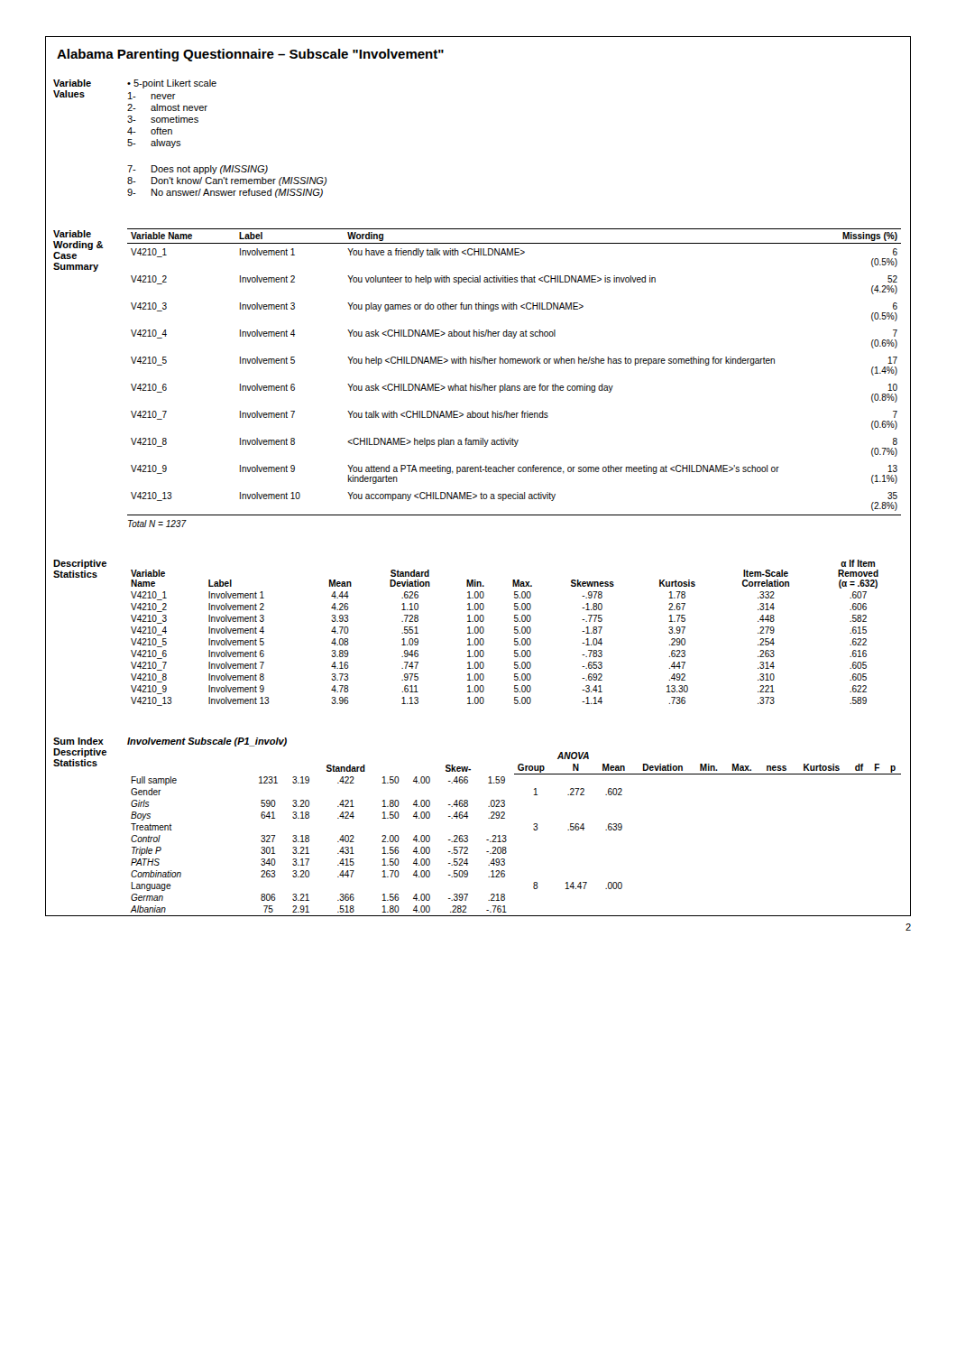Alabama Parenting Questionnaire – Subscale "Involvement"
Variable
Values
• 5-point Likert scale
1-never
2-almost never
3-sometimes
4-often
5-always
7-Does not apply (MISSING)
8-Don't know/ Can't remember (MISSING)
9-No answer/ Answer refused (MISSING)
Variable
Wording &
Case
Summary
| Variable Name | Label | Wording | Missings (%) |
| --- | --- | --- | --- |
| V4210_1 | Involvement 1 | You have a friendly talk with <CHILDNAME> | 6 (0.5%) |
| V4210_2 | Involvement 2 | You volunteer to help with special activities that <CHILDNAME> is involved in | 52 (4.2%) |
| V4210_3 | Involvement 3 | You play games or do other fun things with <CHILDNAME> | 6 (0.5%) |
| V4210_4 | Involvement 4 | You ask <CHILDNAME> about his/her day at school | 7 (0.6%) |
| V4210_5 | Involvement 5 | You help <CHILDNAME> with his/her homework or when he/she has to prepare something for kindergarten | 17 (1.4%) |
| V4210_6 | Involvement 6 | You ask <CHILDNAME> what his/her plans are for the coming day | 10 (0.8%) |
| V4210_7 | Involvement 7 | You talk with <CHILDNAME> about his/her friends | 7 (0.6%) |
| V4210_8 | Involvement 8 | <CHILDNAME> helps plan a family activity | 8 (0.7%) |
| V4210_9 | Involvement 9 | You attend a PTA meeting, parent-teacher conference, or some other meeting at <CHILDNAME>'s school or kindergarten | 13 (1.1%) |
| V4210_13 | Involvement 10 | You accompany <CHILDNAME> to a special activity | 35 (2.8%) |
Total N = 1237
Descriptive
Statistics
| Variable Name | Label | Mean | Standard Deviation | Min. | Max. | Skewness | Kurtosis | Item-Scale Correlation | α If Item Removed (α = .632) |
| --- | --- | --- | --- | --- | --- | --- | --- | --- | --- |
| V4210_1 | Involvement 1 | 4.44 | .626 | 1.00 | 5.00 | -.978 | 1.78 | .332 | .607 |
| V4210_2 | Involvement 2 | 4.26 | 1.10 | 1.00 | 5.00 | -1.80 | 2.67 | .314 | .606 |
| V4210_3 | Involvement 3 | 3.93 | .728 | 1.00 | 5.00 | -.775 | 1.75 | .448 | .582 |
| V4210_4 | Involvement 4 | 4.70 | .551 | 1.00 | 5.00 | -1.87 | 3.97 | .279 | .615 |
| V4210_5 | Involvement 5 | 4.08 | 1.09 | 1.00 | 5.00 | -1.04 | .290 | .254 | .622 |
| V4210_6 | Involvement 6 | 3.89 | .946 | 1.00 | 5.00 | -.783 | .623 | .263 | .616 |
| V4210_7 | Involvement 7 | 4.16 | .747 | 1.00 | 5.00 | -.653 | .447 | .314 | .605 |
| V4210_8 | Involvement 8 | 3.73 | .975 | 1.00 | 5.00 | -.692 | .492 | .310 | .605 |
| V4210_9 | Involvement 9 | 4.78 | .611 | 1.00 | 5.00 | -3.41 | 13.30 | .221 | .622 |
| V4210_13 | Involvement 13 | 3.96 | 1.13 | 1.00 | 5.00 | -1.14 | .736 | .373 | .589 |
Sum Index
Descriptive
Statistics
Involvement Subscale (P1_involv)
| | | | Standard | | | Skew- | | ANOVA |
| --- | --- | --- | --- | --- | --- | --- | --- | --- |
| Group | N | Mean | Deviation | Min. | Max. | ness | Kurtosis | df | F | p |
| Full sample | 1231 | 3.19 | .422 | 1.50 | 4.00 | -.466 | 1.59 | | | |
| Gender | | | | | | | | 1 | .272 | .602 |
| Girls | 590 | 3.20 | .421 | 1.80 | 4.00 | -.468 | .023 | | | |
| Boys | 641 | 3.18 | .424 | 1.50 | 4.00 | -.464 | .292 | | | |
| Treatment | | | | | | | | 3 | .564 | .639 |
| Control | 327 | 3.18 | .402 | 2.00 | 4.00 | -.263 | -.213 | | | |
| Triple P | 301 | 3.21 | .431 | 1.56 | 4.00 | -.572 | -.208 | | | |
| PATHS | 340 | 3.17 | .415 | 1.50 | 4.00 | -.524 | .493 | | | |
| Combination | 263 | 3.20 | .447 | 1.70 | 4.00 | -.509 | .126 | | | |
| Language | | | | | | | | 8 | 14.47 | .000 |
| German | 806 | 3.21 | .366 | 1.56 | 4.00 | -.397 | .218 | | | |
| Albanian | 75 | 2.91 | .518 | 1.80 | 4.00 | .282 | -.761 | | | |
2